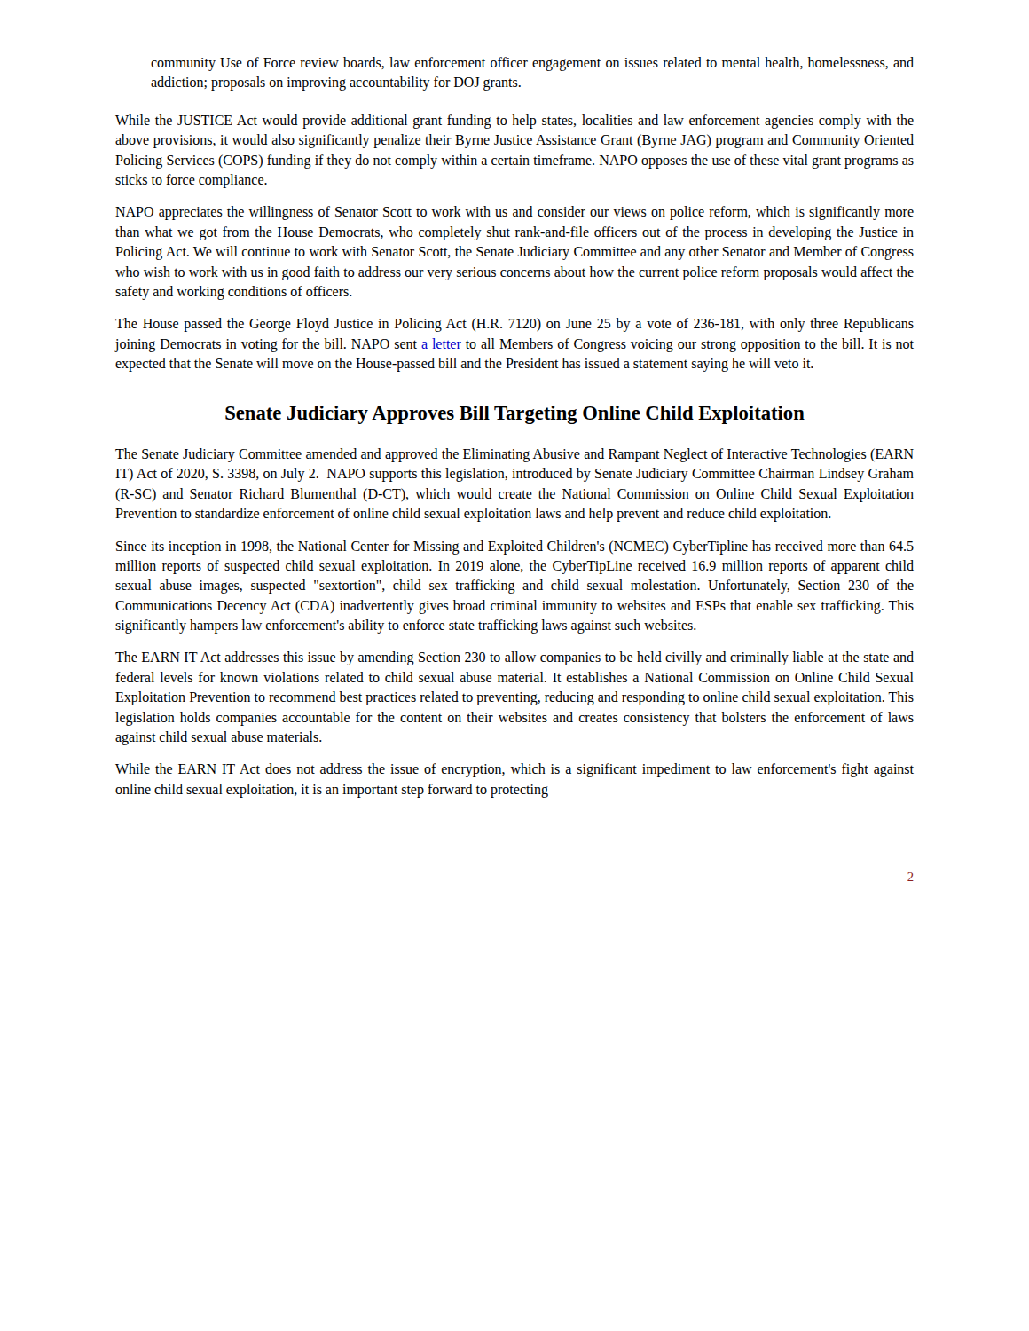community Use of Force review boards, law enforcement officer engagement on issues related to mental health, homelessness, and addiction; proposals on improving accountability for DOJ grants.
While the JUSTICE Act would provide additional grant funding to help states, localities and law enforcement agencies comply with the above provisions, it would also significantly penalize their Byrne Justice Assistance Grant (Byrne JAG) program and Community Oriented Policing Services (COPS) funding if they do not comply within a certain timeframe. NAPO opposes the use of these vital grant programs as sticks to force compliance.
NAPO appreciates the willingness of Senator Scott to work with us and consider our views on police reform, which is significantly more than what we got from the House Democrats, who completely shut rank-and-file officers out of the process in developing the Justice in Policing Act. We will continue to work with Senator Scott, the Senate Judiciary Committee and any other Senator and Member of Congress who wish to work with us in good faith to address our very serious concerns about how the current police reform proposals would affect the safety and working conditions of officers.
The House passed the George Floyd Justice in Policing Act (H.R. 7120) on June 25 by a vote of 236-181, with only three Republicans joining Democrats in voting for the bill. NAPO sent a letter to all Members of Congress voicing our strong opposition to the bill. It is not expected that the Senate will move on the House-passed bill and the President has issued a statement saying he will veto it.
Senate Judiciary Approves Bill Targeting Online Child Exploitation
The Senate Judiciary Committee amended and approved the Eliminating Abusive and Rampant Neglect of Interactive Technologies (EARN IT) Act of 2020, S. 3398, on July 2. NAPO supports this legislation, introduced by Senate Judiciary Committee Chairman Lindsey Graham (R-SC) and Senator Richard Blumenthal (D-CT), which would create the National Commission on Online Child Sexual Exploitation Prevention to standardize enforcement of online child sexual exploitation laws and help prevent and reduce child exploitation.
Since its inception in 1998, the National Center for Missing and Exploited Children's (NCMEC) CyberTipline has received more than 64.5 million reports of suspected child sexual exploitation. In 2019 alone, the CyberTipLine received 16.9 million reports of apparent child sexual abuse images, suspected "sextortion", child sex trafficking and child sexual molestation. Unfortunately, Section 230 of the Communications Decency Act (CDA) inadvertently gives broad criminal immunity to websites and ESPs that enable sex trafficking. This significantly hampers law enforcement's ability to enforce state trafficking laws against such websites.
The EARN IT Act addresses this issue by amending Section 230 to allow companies to be held civilly and criminally liable at the state and federal levels for known violations related to child sexual abuse material. It establishes a National Commission on Online Child Sexual Exploitation Prevention to recommend best practices related to preventing, reducing and responding to online child sexual exploitation. This legislation holds companies accountable for the content on their websites and creates consistency that bolsters the enforcement of laws against child sexual abuse materials.
While the EARN IT Act does not address the issue of encryption, which is a significant impediment to law enforcement's fight against online child sexual exploitation, it is an important step forward to protecting
2